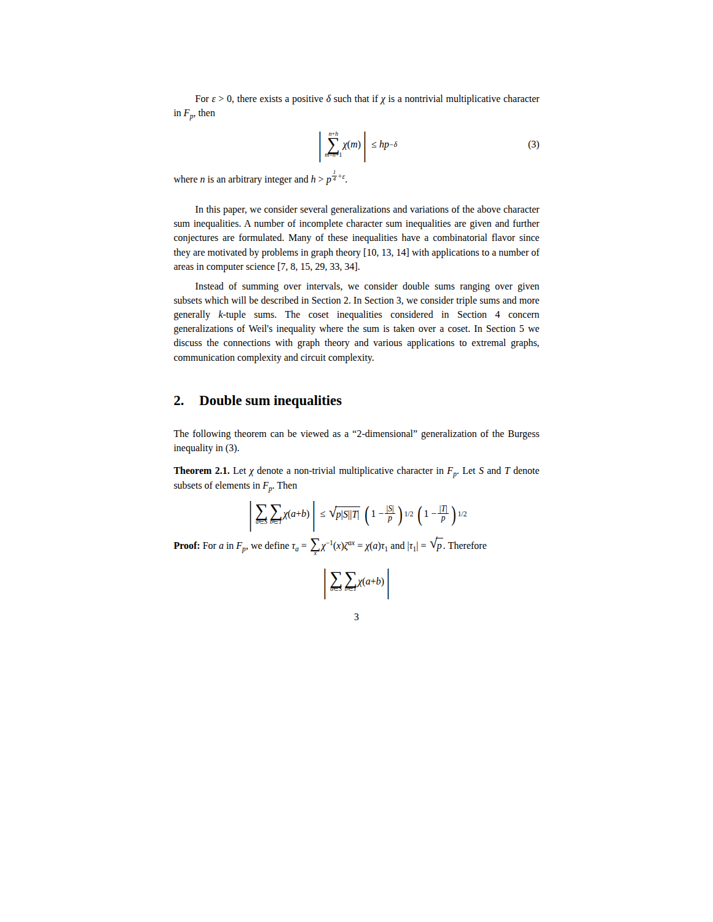For ε > 0, there exists a positive δ such that if χ is a nontrivial multiplicative character in Fp, then
| n+h ∑ m=n+1 χ(m) | ≤ hp−δ (3)
where n is an arbitrary integer and h > p 14+ε.
In this paper, we consider several generalizations and variations of the above character sum inequalities. A number of incomplete character sum inequalities are given and further conjectures are formulated. Many of these inequalities have a combinatorial flavor since they are motivated by problems in graph theory [10, 13, 14] with applications to a number of areas in computer science [7, 8, 15, 29, 33, 34].
Instead of summing over intervals, we consider double sums ranging over given subsets which will be described in Section 2. In Section 3, we consider triple sums and more generally k-tuple sums. The coset inequalities considered in Section 4 concern generalizations of Weil's inequality where the sum is taken over a coset. In Section 5 we discuss the connections with graph theory and various applications to extremal graphs, communication complexity and circuit complexity.
2. Double sum inequalities
The following theorem can be viewed as a “2-dimensional” generalization of the Burgess inequality in (3).
Theorem 2.1. Let χ denote a non-trivial multiplicative character in Fp. Let S and T denote subsets of elements in Fp. Then
| ∑ a∈S ∑ b∈T χ(a + b) | ≤ p|S||T| (1 − |S|p) 1/2 (1 − |T|p) 1/2
Proof: For a in Fp, we define τa = ∑x χ−1(x)ζax = χ(a)τ1 and |τ1| = p. Therefore
| ∑ a∈S ∑ b∈T χ(a + b) |
3